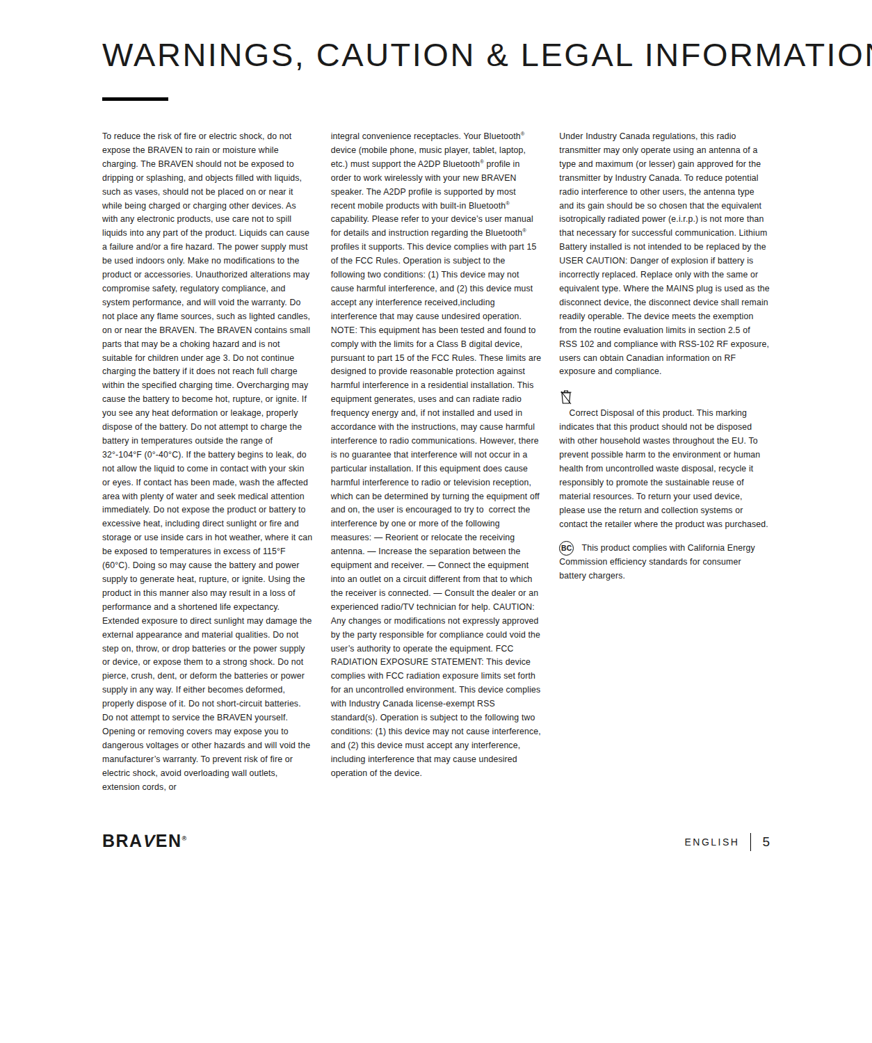Warnings, Caution & Legal Information
To reduce the risk of fire or electric shock, do not expose the BRAVEN to rain or moisture while charging. The BRAVEN should not be exposed to dripping or splashing, and objects filled with liquids, such as vases, should not be placed on or near it while being charged or charging other devices. As with any electronic products, use care not to spill liquids into any part of the product. Liquids can cause a failure and/or a fire hazard. The power supply must be used indoors only. Make no modifications to the product or accessories. Unauthorized alterations may compromise safety, regulatory compliance, and system performance, and will void the warranty. Do not place any flame sources, such as lighted candles, on or near the BRAVEN. The BRAVEN contains small parts that may be a choking hazard and is not suitable for children under age 3. Do not continue charging the battery if it does not reach full charge within the specified charging time. Overcharging may cause the battery to become hot, rupture, or ignite. If you see any heat deformation or leakage, properly dispose of the battery. Do not attempt to charge the battery in temperatures outside the range of 32°-104°F (0°-40°C). If the battery begins to leak, do not allow the liquid to come in contact with your skin or eyes. If contact has been made, wash the affected area with plenty of water and seek medical attention immediately. Do not expose the product or battery to excessive heat, including direct sunlight or fire and storage or use inside cars in hot weather, where it can be exposed to temperatures in excess of 115°F (60°C). Doing so may cause the battery and power supply to generate heat, rupture, or ignite. Using the product in this manner also may result in a loss of performance and a shortened life expectancy. Extended exposure to direct sunlight may damage the external appearance and material qualities. Do not step on, throw, or drop batteries or the power supply or device, or expose them to a strong shock. Do not pierce, crush, dent, or deform the batteries or power supply in any way. If either becomes deformed, properly dispose of it. Do not short-circuit batteries. Do not attempt to service the BRAVEN yourself. Opening or removing covers may expose you to dangerous voltages or other hazards and will void the manufacturer’s warranty. To prevent risk of fire or electric shock, avoid overloading wall outlets, extension cords, or
integral convenience receptacles. Your Bluetooth® device (mobile phone, music player, tablet, laptop, etc.) must support the A2DP Bluetooth® profile in order to work wirelessly with your new BRAVEN speaker. The A2DP profile is supported by most recent mobile products with built-in Bluetooth® capability. Please refer to your device’s user manual for details and instruction regarding the Bluetooth® profiles it supports. This device complies with part 15 of the FCC Rules. Operation is subject to the following two conditions: (1) This device may not cause harmful interference, and (2) this device must accept any interference received,including interference that may cause undesired operation. NOTE: This equipment has been tested and found to comply with the limits for a Class B digital device, pursuant to part 15 of the FCC Rules. These limits are designed to provide reasonable protection against harmful interference in a residential installation. This equipment generates, uses and can radiate radio frequency energy and, if not installed and used in accordance with the instructions, may cause harmful interference to radio communications. However, there is no guarantee that interference will not occur in a particular installation. If this equipment does cause harmful interference to radio or television reception, which can be determined by turning the equipment off and on, the user is encouraged to try to correct the interference by one or more of the following measures: — Reorient or relocate the receiving antenna. — Increase the separation between the equipment and receiver. — Connect the equipment into an outlet on a circuit different from that to which the receiver is connected. — Consult the dealer or an experienced radio/TV technician for help. CAUTION: Any changes or modifications not expressly approved by the party responsible for compliance could void the user’s authority to operate the equipment. FCC RADIATION EXPOSURE STATEMENT: This device complies with FCC radiation exposure limits set forth for an uncontrolled environment. This device complies with Industry Canada license-exempt RSS standard(s). Operation is subject to the following two conditions: (1) this device may not cause interference, and (2) this device must accept any interference, including interference that may cause undesired operation of the device.
Under Industry Canada regulations, this radio transmitter may only operate using an antenna of a type and maximum (or lesser) gain approved for the transmitter by Industry Canada. To reduce potential radio interference to other users, the antenna type and its gain should be so chosen that the equivalent isotropically radiated power (e.i.r.p.) is not more than that necessary for successful communication. Lithium Battery installed is not intended to be replaced by the USER CAUTION: Danger of explosion if battery is incorrectly replaced. Replace only with the same or equivalent type. Where the MAINS plug is used as the disconnect device, the disconnect device shall remain readily operable. The device meets the exemption from the routine evaluation limits in section 2.5 of RSS 102 and compliance with RSS-102 RF exposure, users can obtain Canadian information on RF exposure and compliance.
Correct Disposal of this product. This marking indicates that this product should not be disposed with other household wastes throughout the EU. To prevent possible harm to the environment or human health from uncontrolled waste disposal, recycle it responsibly to promote the sustainable reuse of material resources. To return your used device, please use the return and collection systems or contact the retailer where the product was purchased.
BC This product complies with California Energy Commission efficiency standards for consumer battery chargers.
BRAVEN®
ENGLISH 5